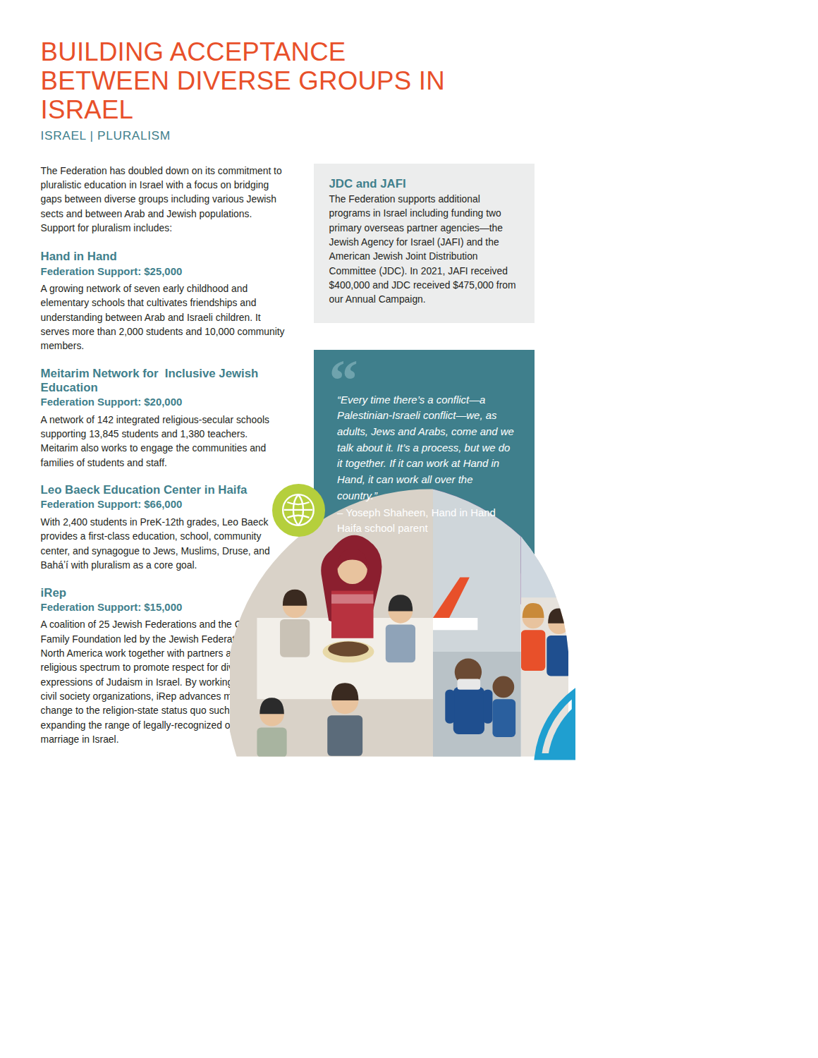BUILDING ACCEPTANCE
BETWEEN DIVERSE GROUPS IN ISRAEL
ISRAEL | PLURALISM
The Federation has doubled down on its commitment to pluralistic education in Israel with a focus on bridging gaps between diverse groups including various Jewish sects and between Arab and Jewish populations. Support for pluralism includes:
Hand in Hand
Federation Support: $25,000
A growing network of seven early childhood and elementary schools that cultivates friendships and understanding between Arab and Israeli children. It serves more than 2,000 students and 10,000 community members.
Meitarim Network for Inclusive Jewish Education
Federation Support: $20,000
A network of 142 integrated religious-secular schools supporting 13,845 students and 1,380 teachers. Meitarim also works to engage the communities and families of students and staff.
Leo Baeck Education Center in Haifa
Federation Support: $66,000
With 2,400 students in PreK-12th grades, Leo Baeck provides a first-class education, school, community center, and synagogue to Jews, Muslims, Druse, and Baháʼí with pluralism as a core goal.
iRep
Federation Support: $15,000
A coalition of 25 Jewish Federations and the Gorlin Family Foundation led by the Jewish Federations of North America work together with partners across the religious spectrum to promote respect for diverse expressions of Judaism in Israel. By working with Israeli civil society organizations, iRep advances meaningful change to the religion-state status quo such as expanding the range of legally-recognized options for marriage in Israel.
JDC and JAFI
The Federation supports additional programs in Israel including funding two primary overseas partner agencies—the Jewish Agency for Israel (JAFI) and the American Jewish Joint Distribution Committee (JDC). In 2021, JAFI received $400,000 and JDC received $475,000 from our Annual Campaign.
“
“Every time there’s a conflict—a Palestinian-Israeli conflict—we, as adults, Jews and Arabs, come and we talk about it. It’s a process, but we do it together. If it can work at Hand in Hand, it can work all over the country.” – Yoseph Shaheen, Hand in Hand Haifa school parent
”